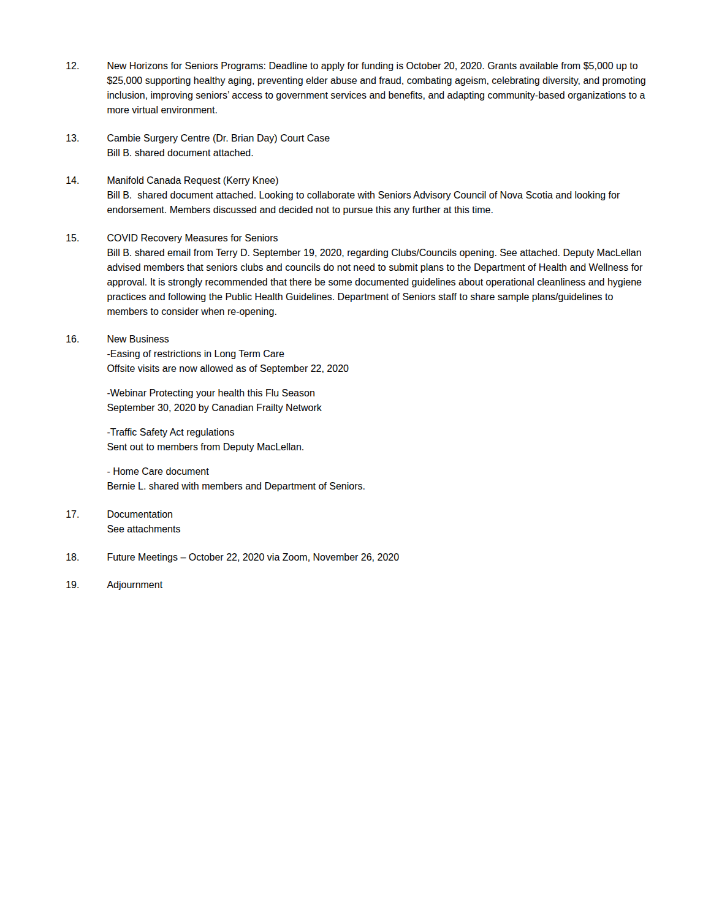12.
New Horizons for Seniors Programs: Deadline to apply for funding is October 20, 2020. Grants available from $5,000 up to $25,000 supporting healthy aging, preventing elder abuse and fraud, combating ageism, celebrating diversity, and promoting inclusion, improving seniors’ access to government services and benefits, and adapting community-based organizations to a more virtual environment.
13.
Cambie Surgery Centre (Dr. Brian Day) Court Case
Bill B. shared document attached.
14.
Manifold Canada Request (Kerry Knee)
Bill B. shared document attached. Looking to collaborate with Seniors Advisory Council of Nova Scotia and looking for endorsement. Members discussed and decided not to pursue this any further at this time.
15.
COVID Recovery Measures for Seniors
Bill B. shared email from Terry D. September 19, 2020, regarding Clubs/Councils opening. See attached. Deputy MacLellan advised members that seniors clubs and councils do not need to submit plans to the Department of Health and Wellness for approval. It is strongly recommended that there be some documented guidelines about operational cleanliness and hygiene practices and following the Public Health Guidelines. Department of Seniors staff to share sample plans/guidelines to members to consider when re-opening.
16.
New Business
-Easing of restrictions in Long Term Care
Offsite visits are now allowed as of September 22, 2020
-Webinar Protecting your health this Flu Season
September 30, 2020 by Canadian Frailty Network
-Traffic Safety Act regulations
Sent out to members from Deputy MacLellan.
- Home Care document
Bernie L. shared with members and Department of Seniors.
17.
Documentation
See attachments
18.
Future Meetings – October 22, 2020 via Zoom, November 26, 2020
19.
Adjournment